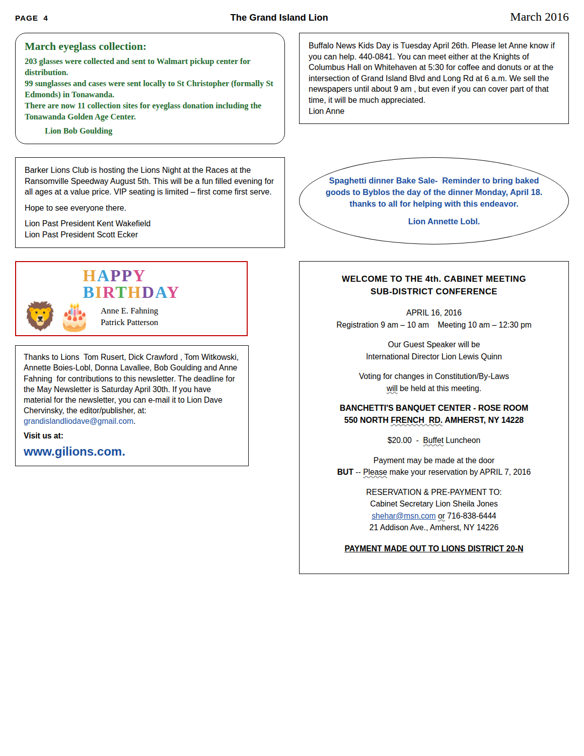PAGE 4
The Grand Island Lion
March 2016
March eyeglass collection:
203 glasses were collected and sent to Walmart pickup center for distribution.
99 sunglasses and cases were sent locally to St Christopher (formally St Edmonds) in Tonawanda.
There are now 11 collection sites for eyeglass donation including the Tonawanda Golden Age Center. Lion Bob Goulding
Buffalo News Kids Day is Tuesday April 26th. Please let Anne know if you can help. 440-0841. You can meet either at the Knights of Columbus Hall on Whitehaven at 5:30 for coffee and donuts or at the intersection of Grand Island Blvd and Long Rd at 6 a.m. We sell the newspapers until about 9 am , but even if you can cover part of that time, it will be much appreciated.
Lion Anne
Barker Lions Club is hosting the Lions Night at the Races at the Ransomville Speedway August 5th. This will be a fun filled evening for all ages at a value price. VIP seating is limited – first come first serve.
Hope to see everyone there.
Lion Past President Kent Wakefield
Lion Past President Scott Ecker
Spaghetti dinner Bake Sale- Reminder to bring baked goods to Byblos the day of the dinner Monday, April 18. thanks to all for helping with this endeavor. Lion Annette Lobl.
Row 3: Birthday + Thanks | Cabinet meeting flyer
HAPPY
BIRTHDAY
🦁🎂
Anne E. Fahning
Patrick Patterson
Thanks to Lions Tom Rusert, Dick Crawford , Tom Witkowski, Annette Boies-Lobl, Donna Lavallee, Bob Goulding and Anne Fahning for contributions to this newsletter. The deadline for the May Newsletter is Saturday April 30th. If you have material for the newsletter, you can e-mail it to Lion Dave Chervinsky, the editor/publisher, at:
grandislandliodave@gmail.com.
Visit us at:
www.gilions.com.
WELCOME TO THE 4th. CABINET MEETING
SUB-DISTRICT CONFERENCE
APRIL 16, 2016
Registration 9 am – 10 am Meeting 10 am – 12:30 pm
Our Guest Speaker will be
International Director Lion Lewis Quinn
Voting for changes in Constitution/By-Laws
will be held at this meeting.
BANCHETTI'S BANQUET CENTER - ROSE ROOM
550 NORTH FRENCH RD. AMHERST, NY 14228
$20.00 - Buffet Luncheon
Payment may be made at the door
BUT -- Please make your reservation by APRIL 7, 2016
RESERVATION & PRE-PAYMENT TO:
Cabinet Secretary Lion Sheila Jones
shehar@msn.com or 716-838-6444
21 Addison Ave., Amherst, NY 14226
PAYMENT MADE OUT TO LIONS DISTRICT 20-N